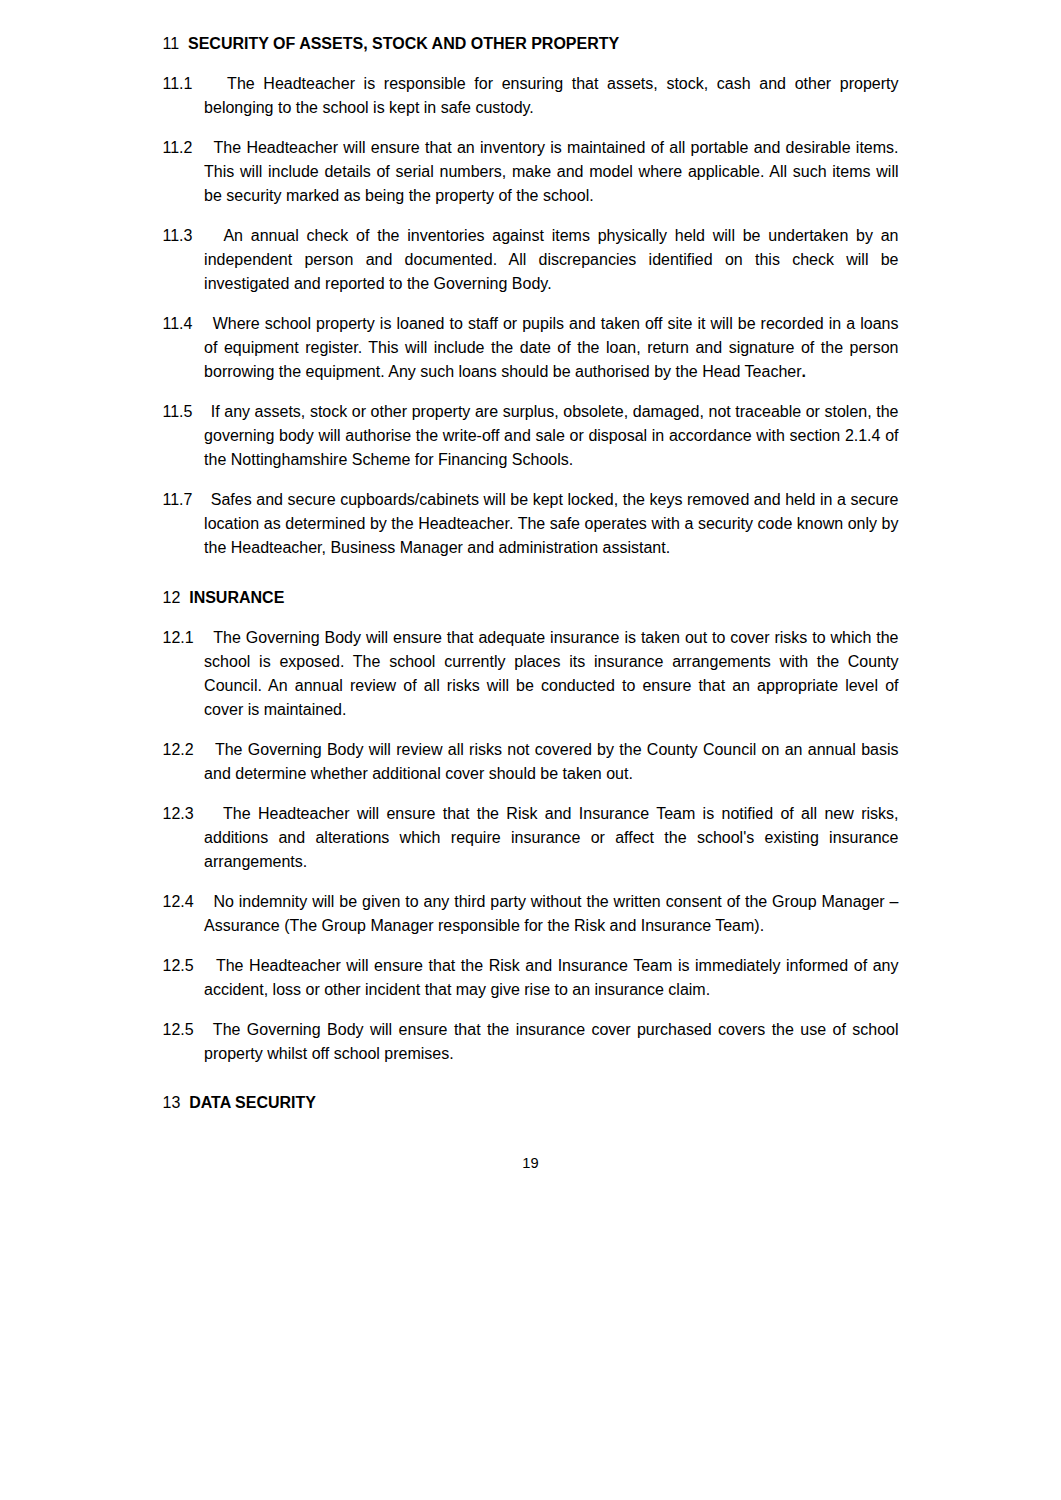11 Security of Assets, Stock and Other Property
11.1 The Headteacher is responsible for ensuring that assets, stock, cash and other property belonging to the school is kept in safe custody.
11.2 The Headteacher will ensure that an inventory is maintained of all portable and desirable items. This will include details of serial numbers, make and model where applicable. All such items will be security marked as being the property of the school.
11.3 An annual check of the inventories against items physically held will be undertaken by an independent person and documented. All discrepancies identified on this check will be investigated and reported to the Governing Body.
11.4 Where school property is loaned to staff or pupils and taken off site it will be recorded in a loans of equipment register. This will include the date of the loan, return and signature of the person borrowing the equipment. Any such loans should be authorised by the Head Teacher.
11.5 If any assets, stock or other property are surplus, obsolete, damaged, not traceable or stolen, the governing body will authorise the write-off and sale or disposal in accordance with section 2.1.4 of the Nottinghamshire Scheme for Financing Schools.
11.7 Safes and secure cupboards/cabinets will be kept locked, the keys removed and held in a secure location as determined by the Headteacher. The safe operates with a security code known only by the Headteacher, Business Manager and administration assistant.
12 Insurance
12.1 The Governing Body will ensure that adequate insurance is taken out to cover risks to which the school is exposed. The school currently places its insurance arrangements with the County Council. An annual review of all risks will be conducted to ensure that an appropriate level of cover is maintained.
12.2 The Governing Body will review all risks not covered by the County Council on an annual basis and determine whether additional cover should be taken out.
12.3 The Headteacher will ensure that the Risk and Insurance Team is notified of all new risks, additions and alterations which require insurance or affect the school's existing insurance arrangements.
12.4 No indemnity will be given to any third party without the written consent of the Group Manager – Assurance (The Group Manager responsible for the Risk and Insurance Team).
12.5 The Headteacher will ensure that the Risk and Insurance Team is immediately informed of any accident, loss or other incident that may give rise to an insurance claim.
12.5 The Governing Body will ensure that the insurance cover purchased covers the use of school property whilst off school premises.
13 Data Security
19